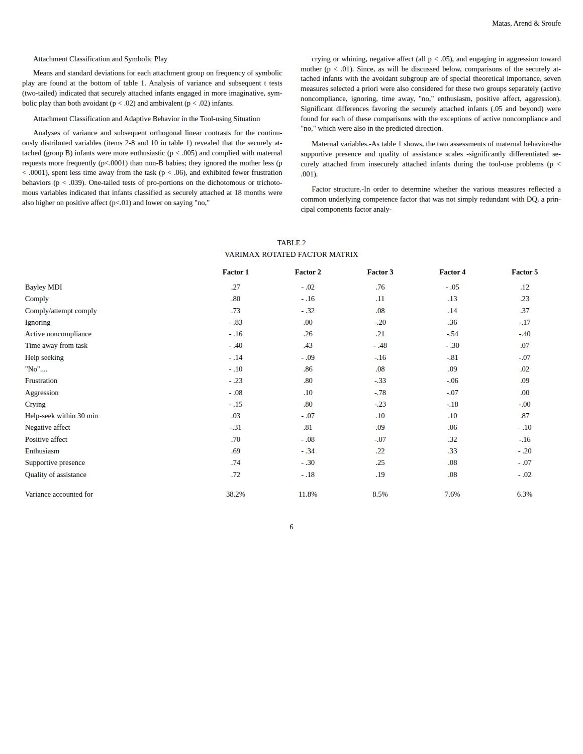Matas, Arend & Sroufe
Attachment Classification and Symbolic Play
Means and standard deviations for each attachment group on frequency of symbolic play are found at the bottom of table 1. Analysis of variance and subsequent t tests (two-tailed) indicated that securely attached infants engaged in more imaginative, symbolic play than both avoidant (p < .02) and ambivalent (p < .02) infants.
Attachment Classification and Adaptive Behavior in the Tool-using Situation
Analyses of variance and subsequent orthogonal linear contrasts for the continuously distributed variables (items 2-8 and 10 in table 1) revealed that the securely attached (group B) infants were more enthusiastic (p < .005) and complied with maternal requests more frequently (p<.0001) than non-B babies; they ignored the mother less (p < .0001), spent less time away from the task (p < .06), and exhibited fewer frustration behaviors (p < .039). One-tailed tests of pro-portions on the dichotomous or trichotomous variables indicated that infants classified as securely attached at 18 months were also higher on positive affect (p<.01) and lower on saying "no,"
crying or whining, negative affect (all p < .05), and engaging in aggression toward mother (p < .01). Since, as will be discussed below, comparisons of the securely attached infants with the avoidant subgroup are of special theoretical importance, seven measures selected a priori were also considered for these two groups separately (active noncompliance, ignoring, time away, "no," enthusiasm, positive affect, aggression). Significant differences favoring the securely attached infants (.05 and beyond) were found for each of these comparisons with the exceptions of active noncompliance and "no," which were also in the predicted direction.
Maternal variables.-As table 1 shows, the two assessments of maternal behavior-the supportive presence and quality of assistance scales -significantly differentiated securely attached from insecurely attached infants during the tool-use problems (p < .001).
Factor structure.-In order to determine whether the various measures reflected a common underlying competence factor that was not simply redundant with DQ, a principal components factor analy-
TABLE 2
VARIMAX ROTATED FACTOR MATRIX
| | Factor 1 | Factor 2 | Factor 3 | Factor 4 | Factor 5 |
| --- | --- | --- | --- | --- | --- |
| Bayley MDI | .27 | - .02 | .76 | - .05 | .12 |
| Comply | .80 | - .16 | .11 | .13 | .23 |
| Comply/attempt comply | .73 | - .32 | .08 | .14 | .37 |
| Ignoring | - .83 | .00 | -.20 | .36 | -.17 |
| Active noncompliance | - .16 | .26 | .21 | -.54 | -.40 |
| Time away from task | - .40 | .43 | - .48 | - .30 | .07 |
| Help seeking | - .14 | - .09 | -.16 | -.81 | -.07 |
| "No".... | - .10 | .86 | .08 | .09 | .02 |
| Frustration | - .23 | .80 | -.33 | -.06 | .09 |
| Aggression | - .08 | .10 | -.78 | -.07 | .00 |
| Crying | - .15 | .80 | -.23 | -.18 | -.00 |
| Help-seek within 30 min | .03 | - .07 | .10 | .10 | .87 |
| Negative affect | -.31 | .81 | .09 | .06 | - .10 |
| Positive affect | .70 | - .08 | -.07 | .32 | -.16 |
| Enthusiasm | .69 | - .34 | .22 | .33 | - .20 |
| Supportive presence | .74 | - .30 | .25 | .08 | - .07 |
| Quality of assistance | .72 | - .18 | .19 | .08 | - .02 |
| Variance accounted for | 38.2% | 11.8% | 8.5% | 7.6% | 6.3% |
6